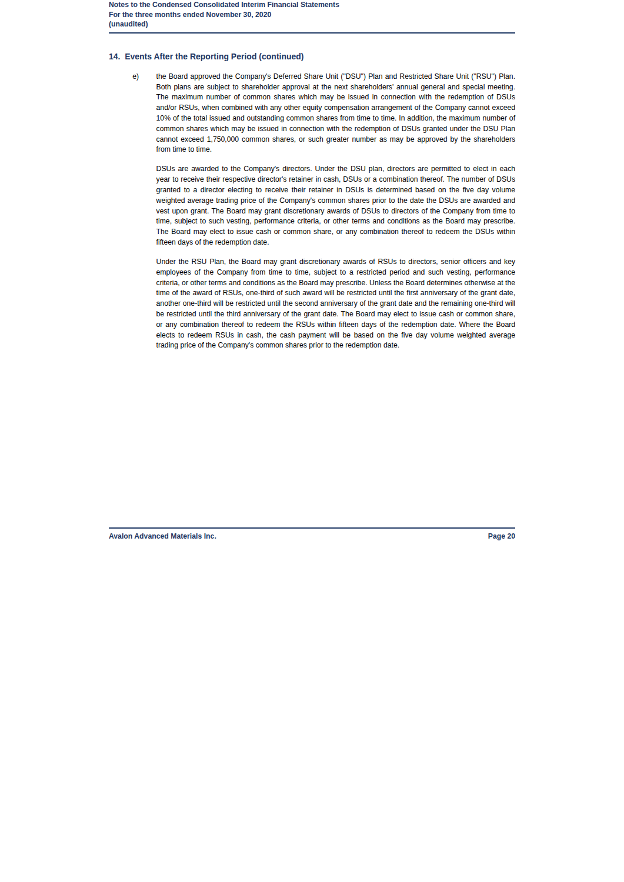Notes to the Condensed Consolidated Interim Financial Statements
For the three months ended November 30, 2020
(unaudited)
14. Events After the Reporting Period (continued)
e)
the Board approved the Company's Deferred Share Unit ("DSU") Plan and Restricted Share Unit ("RSU") Plan. Both plans are subject to shareholder approval at the next shareholders' annual general and special meeting. The maximum number of common shares which may be issued in connection with the redemption of DSUs and/or RSUs, when combined with any other equity compensation arrangement of the Company cannot exceed 10% of the total issued and outstanding common shares from time to time. In addition, the maximum number of common shares which may be issued in connection with the redemption of DSUs granted under the DSU Plan cannot exceed 1,750,000 common shares, or such greater number as may be approved by the shareholders from time to time.
DSUs are awarded to the Company's directors. Under the DSU plan, directors are permitted to elect in each year to receive their respective director's retainer in cash, DSUs or a combination thereof. The number of DSUs granted to a director electing to receive their retainer in DSUs is determined based on the five day volume weighted average trading price of the Company's common shares prior to the date the DSUs are awarded and vest upon grant. The Board may grant discretionary awards of DSUs to directors of the Company from time to time, subject to such vesting, performance criteria, or other terms and conditions as the Board may prescribe. The Board may elect to issue cash or common share, or any combination thereof to redeem the DSUs within fifteen days of the redemption date.
Under the RSU Plan, the Board may grant discretionary awards of RSUs to directors, senior officers and key employees of the Company from time to time, subject to a restricted period and such vesting, performance criteria, or other terms and conditions as the Board may prescribe. Unless the Board determines otherwise at the time of the award of RSUs, one-third of such award will be restricted until the first anniversary of the grant date, another one-third will be restricted until the second anniversary of the grant date and the remaining one-third will be restricted until the third anniversary of the grant date. The Board may elect to issue cash or common share, or any combination thereof to redeem the RSUs within fifteen days of the redemption date. Where the Board elects to redeem RSUs in cash, the cash payment will be based on the five day volume weighted average trading price of the Company's common shares prior to the redemption date.
Avalon Advanced Materials Inc.
Page 20